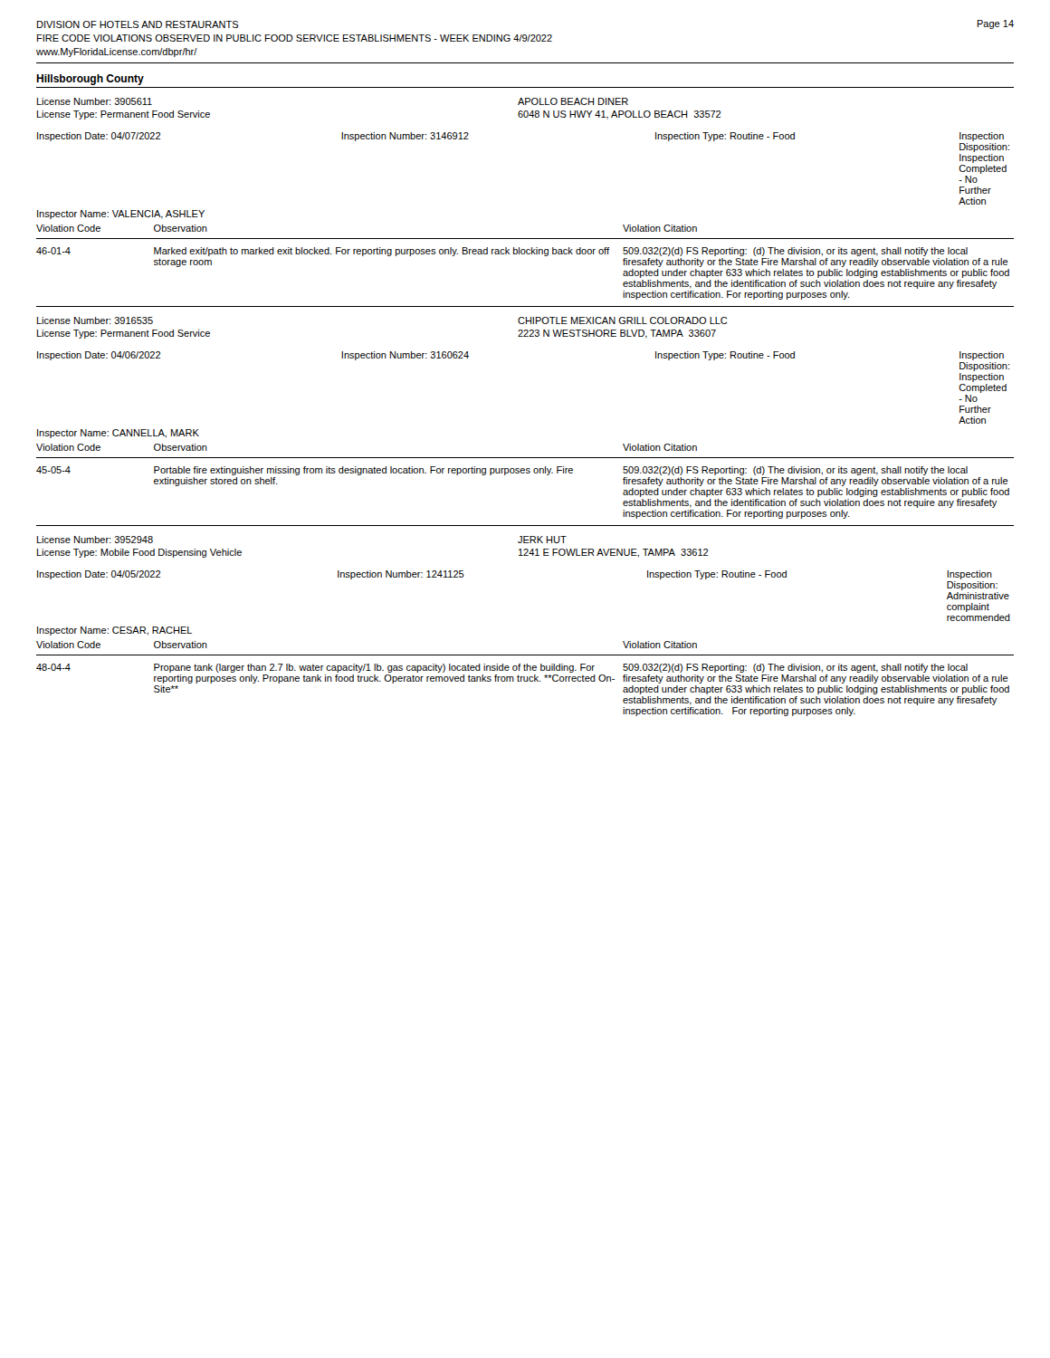Page 14
DIVISION OF HOTELS AND RESTAURANTS
FIRE CODE VIOLATIONS OBSERVED IN PUBLIC FOOD SERVICE ESTABLISHMENTS - WEEK ENDING 4/9/2022
www.MyFloridaLicense.com/dbpr/hr/
Hillsborough County
| License Number: 3905611 | APOLLO BEACH DINER |
| License Type: Permanent Food Service | 6048 N US HWY 41, APOLLO BEACH 33572 |
| Inspection Date: 04/07/2022 | Inspection Number: 3146912 | Inspection Type: Routine - Food | Inspection Disposition: Inspection Completed - No Further Action |
| Inspector Name: VALENCIA, ASHLEY | | | |
| Violation Code | Observation | Violation Citation |
| 46-01-4 | Marked exit/path to marked exit blocked. For reporting purposes only. Bread rack blocking back door off storage room | 509.032(2)(d) FS Reporting: (d) The division, or its agent, shall notify the local firesafety authority or the State Fire Marshal of any readily observable violation of a rule adopted under chapter 633 which relates to public lodging establishments or public food establishments, and the identification of such violation does not require any firesafety inspection certification. For reporting purposes only. |
| License Number: 3916535 | CHIPOTLE MEXICAN GRILL COLORADO LLC |
| License Type: Permanent Food Service | 2223 N WESTSHORE BLVD, TAMPA 33607 |
| Inspection Date: 04/06/2022 | Inspection Number: 3160624 | Inspection Type: Routine - Food | Inspection Disposition: Inspection Completed - No Further Action |
| Inspector Name: CANNELLA, MARK | | | |
| Violation Code | Observation | Violation Citation |
| 45-05-4 | Portable fire extinguisher missing from its designated location. For reporting purposes only. Fire extinguisher stored on shelf. | 509.032(2)(d) FS Reporting: (d) The division, or its agent, shall notify the local firesafety authority or the State Fire Marshal of any readily observable violation of a rule adopted under chapter 633 which relates to public lodging establishments or public food establishments, and the identification of such violation does not require any firesafety inspection certification. For reporting purposes only. |
| License Number: 3952948 | JERK HUT |
| License Type: Mobile Food Dispensing Vehicle | 1241 E FOWLER AVENUE, TAMPA 33612 |
| Inspection Date: 04/05/2022 | Inspection Number: 1241125 | Inspection Type: Routine - Food | Inspection Disposition: Administrative complaint recommended |
| Inspector Name: CESAR, RACHEL | | | |
| Violation Code | Observation | Violation Citation |
| 48-04-4 | Propane tank (larger than 2.7 lb. water capacity/1 lb. gas capacity) located inside of the building. For reporting purposes only. Propane tank in food truck. Operator removed tanks from truck. **Corrected On-Site** | 509.032(2)(d) FS Reporting: (d) The division, or its agent, shall notify the local firesafety authority or the State Fire Marshal of any readily observable violation of a rule adopted under chapter 633 which relates to public lodging establishments or public food establishments, and the identification of such violation does not require any firesafety inspection certification. For reporting purposes only. |